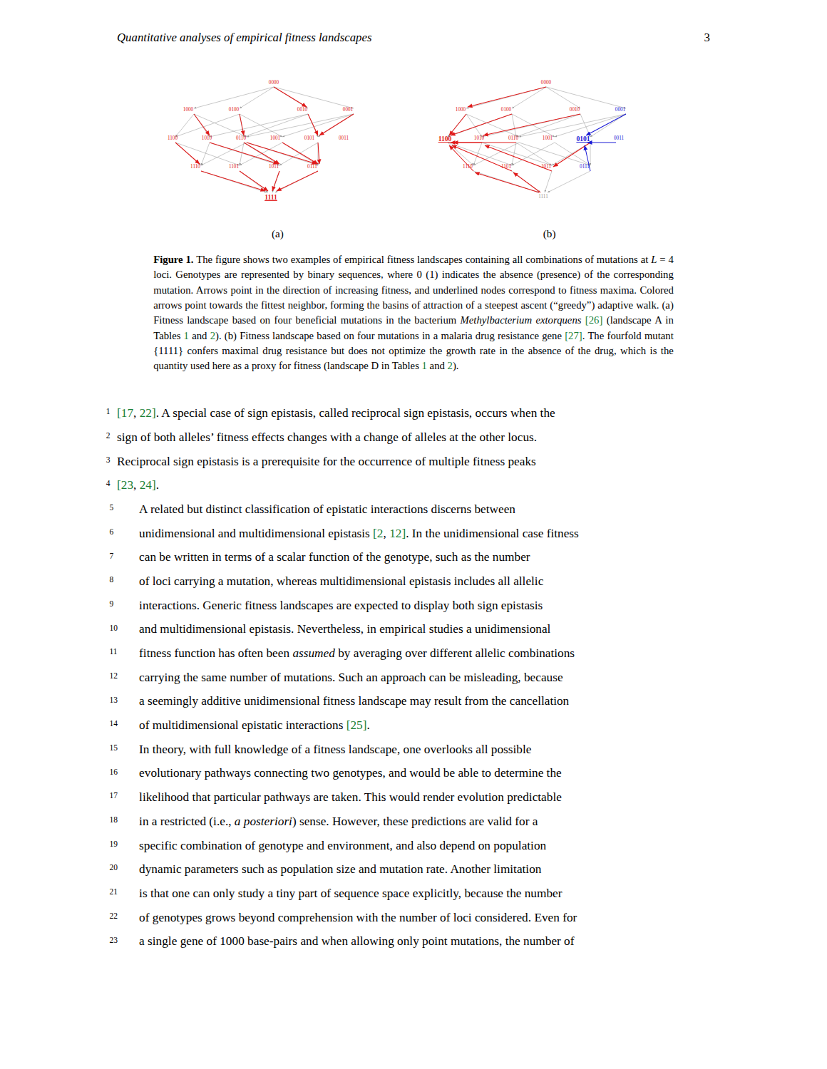Quantitative analyses of empirical fitness landscapes 3
0000 1000 0100 0010 0001 1100 1010 0110 1001 0101 0011 1110 1101 1011 0111 1111
(a)
0000 1000 0100 0010 0001 1100 1010 0110 1001 0101 0011 1110 1101 1011 0111 1111
(b)
Figure 1. The figure shows two examples of empirical fitness landscapes containing all combinations of mutations at L = 4 loci. Genotypes are represented by binary sequences, where 0 (1) indicates the absence (presence) of the corresponding mutation. Arrows point in the direction of increasing fitness, and underlined nodes correspond to fitness maxima. Colored arrows point towards the fittest neighbor, forming the basins of attraction of a steepest ascent (“greedy”) adaptive walk. (a) Fitness landscape based on four beneficial mutations in the bacterium Methylbacterium extorquens [26] (landscape A in Tables 1 and 2). (b) Fitness landscape based on four mutations in a malaria drug resistance gene [27]. The fourfold mutant {1111} confers maximal drug resistance but does not optimize the growth rate in the absence of the drug, which is the quantity used here as a proxy for fitness (landscape D in Tables 1 and 2).
[17, 22]. A special case of sign epistasis, called reciprocal sign epistasis, occurs when the sign of both alleles’ fitness effects changes with a change of alleles at the other locus. Reciprocal sign epistasis is a prerequisite for the occurrence of multiple fitness peaks [23, 24].
A related but distinct classification of epistatic interactions discerns between unidimensional and multidimensional epistasis [2, 12]. In the unidimensional case fitness can be written in terms of a scalar function of the genotype, such as the number of loci carrying a mutation, whereas multidimensional epistasis includes all allelic interactions. Generic fitness landscapes are expected to display both sign epistasis and multidimensional epistasis. Nevertheless, in empirical studies a unidimensional fitness function has often been assumed by averaging over different allelic combinations carrying the same number of mutations. Such an approach can be misleading, because a seemingly additive unidimensional fitness landscape may result from the cancellation of multidimensional epistatic interactions [25].
In theory, with full knowledge of a fitness landscape, one overlooks all possible evolutionary pathways connecting two genotypes, and would be able to determine the likelihood that particular pathways are taken. This would render evolution predictable in a restricted (i.e., a posteriori) sense. However, these predictions are valid for a specific combination of genotype and environment, and also depend on population dynamic parameters such as population size and mutation rate. Another limitation is that one can only study a tiny part of sequence space explicitly, because the number of genotypes grows beyond comprehension with the number of loci considered. Even for a single gene of 1000 base-pairs and when allowing only point mutations, the number of